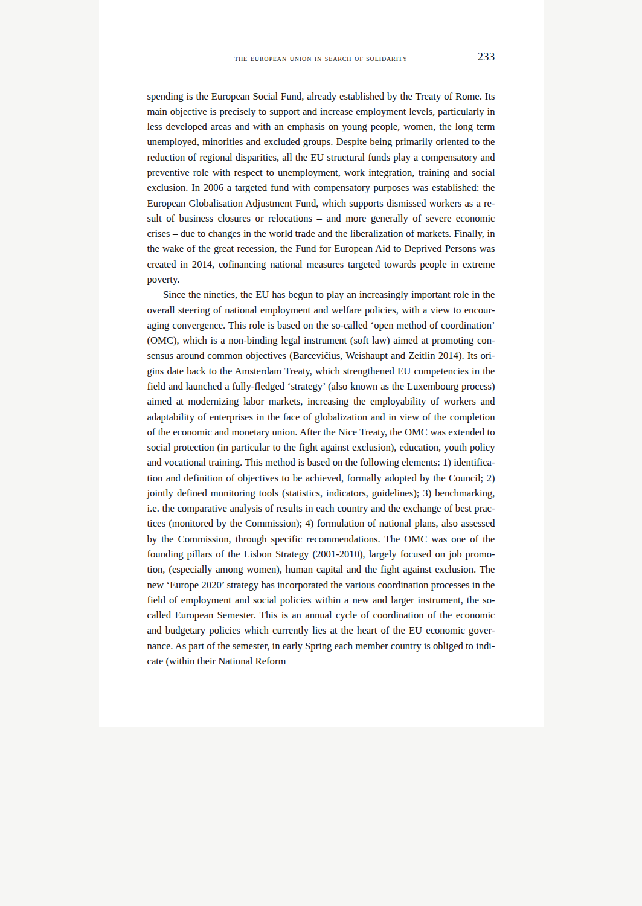The European Union in Search of Solidarity 233
spending is the European Social Fund, already established by the Treaty of Rome. Its main objective is precisely to support and increase employment levels, particularly in less developed areas and with an emphasis on young people, women, the long term unemployed, minorities and excluded groups. Despite being primarily oriented to the reduction of regional disparities, all the EU structural funds play a compensatory and preventive role with respect to unemployment, work integration, training and social exclusion. In 2006 a targeted fund with compensatory purposes was established: the European Globalisation Adjustment Fund, which supports dismissed workers as a result of business closures or relocations – and more generally of severe economic crises – due to changes in the world trade and the liberalization of markets. Finally, in the wake of the great recession, the Fund for European Aid to Deprived Persons was created in 2014, cofinancing national measures targeted towards people in extreme poverty.
Since the nineties, the EU has begun to play an increasingly important role in the overall steering of national employment and welfare policies, with a view to encouraging convergence. This role is based on the so-called ‘open method of coordination’ (OMC), which is a non-binding legal instrument (soft law) aimed at promoting consensus around common objectives (Barcevičius, Weishaupt and Zeitlin 2014). Its origins date back to the Amsterdam Treaty, which strengthened EU competencies in the field and launched a fully-fledged ‘strategy’ (also known as the Luxembourg process) aimed at modernizing labor markets, increasing the employability of workers and adaptability of enterprises in the face of globalization and in view of the completion of the economic and monetary union. After the Nice Treaty, the OMC was extended to social protection (in particular to the fight against exclusion), education, youth policy and vocational training. This method is based on the following elements: 1) identification and definition of objectives to be achieved, formally adopted by the Council; 2) jointly defined monitoring tools (statistics, indicators, guidelines); 3) benchmarking, i.e. the comparative analysis of results in each country and the exchange of best practices (monitored by the Commission); 4) formulation of national plans, also assessed by the Commission, through specific recommendations. The OMC was one of the founding pillars of the Lisbon Strategy (2001-2010), largely focused on job promotion, (especially among women), human capital and the fight against exclusion. The new ‘Europe 2020’ strategy has incorporated the various coordination processes in the field of employment and social policies within a new and larger instrument, the so-called European Semester. This is an annual cycle of coordination of the economic and budgetary policies which currently lies at the heart of the EU economic governance. As part of the semester, in early Spring each member country is obliged to indicate (within their National Reform